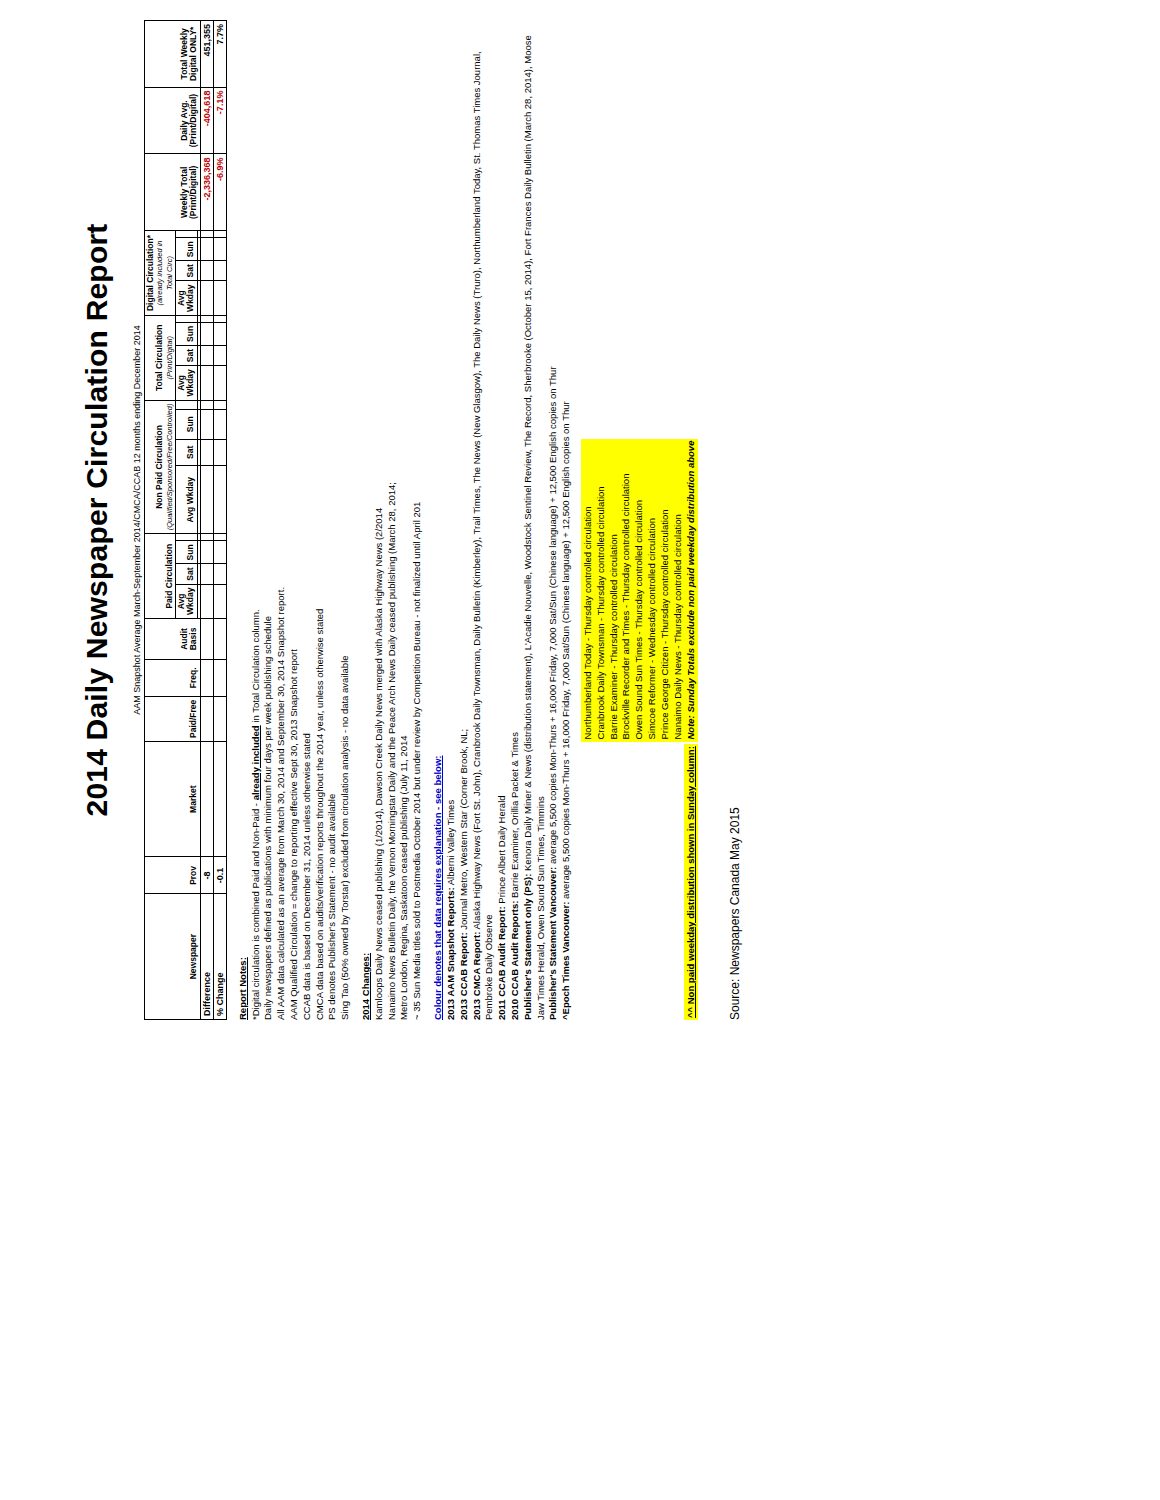2014 Daily Newspaper Circulation Report
AAM Snapshot Average March-September 2014/CMCA/CCAB 12 months ending December 2014
| Newspaper | Prov | Market | Paid/Free | Freq. | Audit Basis | Paid Circulation | Non Paid Circulation (Qualified/Sponsored/Free/Controlled) | Total Circulation (Print/Digital) | Digital Circulation* (already included in Total Circ) | Weekly Total (Print/Digital) | Daily Avg. (Print/Digital) | Total Weekly Digital ONLY* |
| --- | --- | --- | --- | --- | --- | --- | --- | --- | --- | --- | --- | --- |
| Avg Wkday | Sat | Sun | | Avg Wkday | Sat | Sun | | Avg Wkday | Sat | Sun | | Avg Wkday | Sat | Sun | |
| Difference | -8 | | | | | | | | | | | | | | | | | | | | | -2,336,368 | -404,618 | 451,355 |
| % Change | -0.1 | | | | | | | | | | | | | | | | | | | | | -6.9% | -7.1% | 7.7% |
Report Notes:
*Digital circulation is combined Paid and Non-Paid - already included in Total Circulation column.
Daily newspapers defined as publications with minimum four days per week publishing schedule
All AAM data calculated as an average from March 30, 2014 and September 30, 2014 Snapshot report.
AAM Qualified Circulation = change to reporting effective Sept 30, 2013 Snapshot report
CCAB data is based on December 31, 2014 unless otherwise stated
CMCA data based on audits/verification reports throughout the 2014 year, unless otherwise stated
PS denotes Publisher's Statement - no audit available
Sing Tao (50% owned by Torstar) excluded from circulation analysis - no data available
2014 Changes:
Kamloops Daily News ceased publishing (1/2014), Dawson Creek Daily News merged with Alaska Highway News (2/2014
Nanaimo News Bulletin Daily, the Vernon Morningstar Daily and the Peace Arch News Daily ceased publishing (March 28, 2014;
Metro London, Regina, Saskatoon ceased publishing (July 11, 2014
~ 35 Sun Media titles sold to Postmedia October 2014 but under review by Competition Bureau - not finalized until April 201
Colour denotes that data requires explanation - see below:
2013 AAM Snapshot Reports: Alberni Valley Times
2013 CCAB Report: Journal Metro, Western Star (Corner Brook, NL;
2013 CMCA Report: Alaska Highway News (Fort St. John), Cranbrook Daily Townsman, Daily Bulletin (Kimberley), Trail Times, The News (New Glasgow), The Daily News (Truro), Northumberland Today, St. Thomas Times Journal, Pembroke Daily Observe
2011 CCAB Audit Report: Prince Albert Daily Herald
2010 CCAB Audit Reports: Barrie Examiner, Orillia Packet & Times
Publisher's Statement only (PS): Kenora Daily Miner & News (distribution statement), L'Acadie Nouvelle, Woodstock Sentinel Review, The Record, Sherbrooke (October 15, 2014), Fort Frances Daily Bulletin (March 28, 2014), Moose Jaw Times Herald, Owen Sound Sun Times, Timmins
Publisher's Statement Vancouver: average 5,500 copies Mon-Thurs + 16,000 Friday, 7,000 Sat/Sun (Chinese language) + 12,500 English copies on Thur
^Epoch Times Vancouver: average 5,500 copies Mon-Thurs + 16,000 Friday, 7,000 Sat/Sun (Chinese language) + 12,500 English copies on Thur
^^ Non paid weekday distribution shown in Sunday column:
Northumberland Today - Thursday controlled circulation
Cranbrook Daily Townsman - Thursday controlled circulation
Barrie Examiner - Thursday controlled circulation
Brockville Recorder and Times - Thursday controlled circulation
Owen Sound Sun Times - Thursday controlled circulation
Simcoe Reformer - Wednesday controlled circulation
Prince George Citizen - Thursday controlled circulation
Nanaimo Daily News - Thursday controlled circulation
Note: Sunday Totals exclude non paid weekday distribution above
Source: Newspapers Canada May 2015